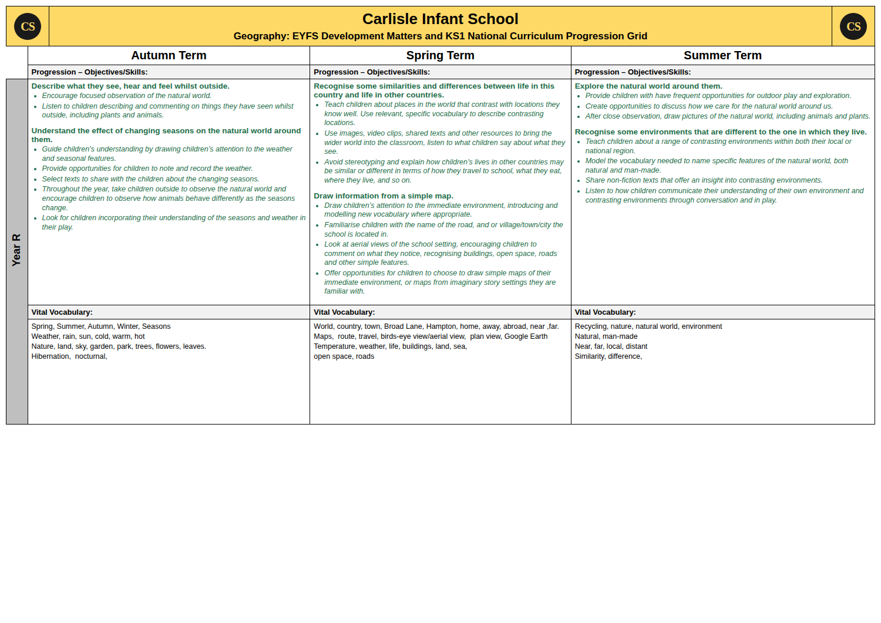| CS | Carlisle Infant School Geography: EYFS Development Matters and KS1 National Curriculum Progression Grid | CS |
| | Autumn Term | Spring Term | Summer Term |
| | Progression – Objectives/Skills: | Progression – Objectives/Skills: | Progression – Objectives/Skills: |
| Year R | Describe what they see, hear and feel whilst outside. Encourage focused observation of the natural world. Listen to children describing and commenting on things they have seen whilst outside, including plants and animals. Understand the effect of changing seasons on the natural world around them. Guide children’s understanding by drawing children’s attention to the weather and seasonal features. Provide opportunities for children to note and record the weather. Select texts to share with the children about the changing seasons. Throughout the year, take children outside to observe the natural world and encourage children to observe how animals behave differently as the seasons change. Look for children incorporating their understanding of the seasons and weather in their play. | Recognise some similarities and differences between life in this country and life in other countries. Teach children about places in the world that contrast with locations they know well. Use relevant, specific vocabulary to describe contrasting locations. Use images, video clips, shared texts and other resources to bring the wider world into the classroom, listen to what children say about what they see. Avoid stereotyping and explain how children’s lives in other countries may be similar or different in terms of how they travel to school, what they eat, where they live, and so on. Draw information from a simple map. Draw children’s attention to the immediate environment, introducing and modelling new vocabulary where appropriate. Familiarise children with the name of the road, and or village/town/city the school is located in. Look at aerial views of the school setting, encouraging children to comment on what they notice, recognising buildings, open space, roads and other simple features. Offer opportunities for children to choose to draw simple maps of their immediate environment, or maps from imaginary story settings they are familiar with. | Explore the natural world around them. Provide children with have frequent opportunities for outdoor play and exploration. Create opportunities to discuss how we care for the natural world around us. After close observation, draw pictures of the natural world, including animals and plants. Recognise some environments that are different to the one in which they live. Teach children about a range of contrasting environments within both their local or national region. Model the vocabulary needed to name specific features of the natural world, both natural and man-made. Share non-fiction texts that offer an insight into contrasting environments. Listen to how children communicate their understanding of their own environment and contrasting environments through conversation and in play. |
| Vital Vocabulary: | Vital Vocabulary: | Vital Vocabulary: |
| Spring, Summer, Autumn, Winter, Seasons Weather, rain, sun, cold, warm, hot Nature, land, sky, garden, park, trees, flowers, leaves. Hibernation, nocturnal, | World, country, town, Broad Lane, Hampton, home, away, abroad, near ,far. Maps, route, travel, birds-eye view/aerial view, plan view, Google Earth Temperature, weather, life, buildings, land, sea, open space, roads | Recycling, nature, natural world, environment Natural, man-made Near, far, local, distant Similarity, difference, |